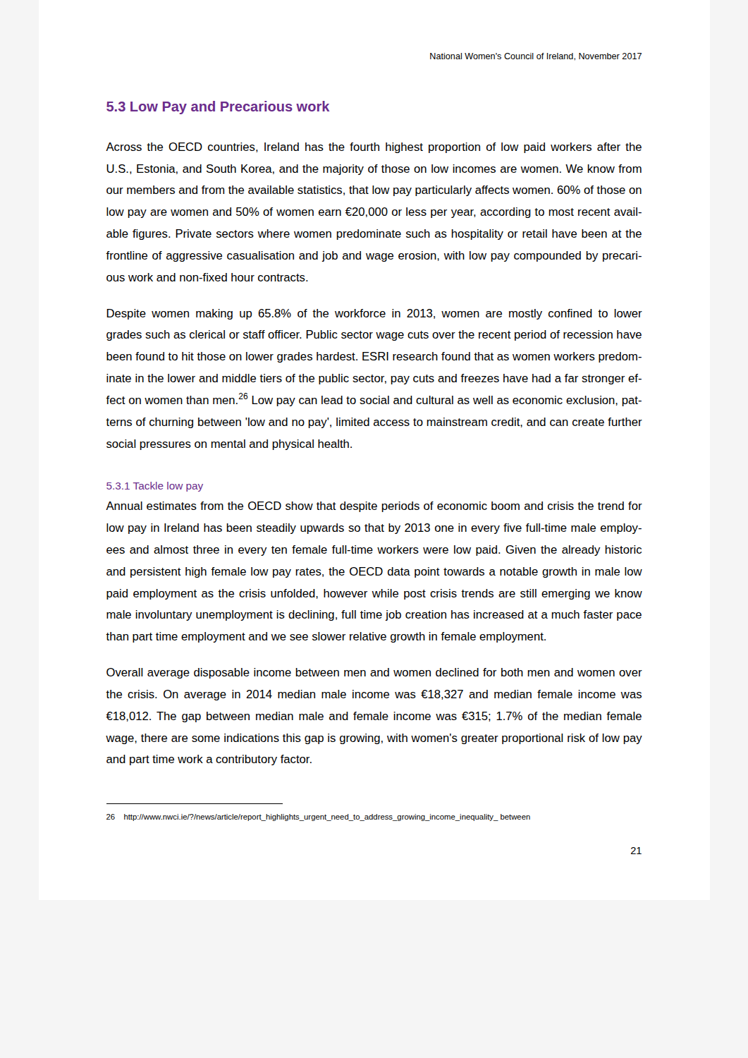National Women's Council of Ireland, November 2017
5.3 Low Pay and Precarious work
Across the OECD countries, Ireland has the fourth highest proportion of low paid workers after the U.S., Estonia, and South Korea, and the majority of those on low incomes are women. We know from our members and from the available statistics, that low pay particularly affects women. 60% of those on low pay are women and 50% of women earn €20,000 or less per year, according to most recent available figures. Private sectors where women predominate such as hospitality or retail have been at the frontline of aggressive casualisation and job and wage erosion, with low pay compounded by precarious work and non-fixed hour contracts.
Despite women making up 65.8% of the workforce in 2013, women are mostly confined to lower grades such as clerical or staff officer. Public sector wage cuts over the recent period of recession have been found to hit those on lower grades hardest. ESRI research found that as women workers predominate in the lower and middle tiers of the public sector, pay cuts and freezes have had a far stronger effect on women than men.26 Low pay can lead to social and cultural as well as economic exclusion, patterns of churning between 'low and no pay', limited access to mainstream credit, and can create further social pressures on mental and physical health.
5.3.1 Tackle low pay
Annual estimates from the OECD show that despite periods of economic boom and crisis the trend for low pay in Ireland has been steadily upwards so that by 2013 one in every five full-time male employees and almost three in every ten female full-time workers were low paid. Given the already historic and persistent high female low pay rates, the OECD data point towards a notable growth in male low paid employment as the crisis unfolded, however while post crisis trends are still emerging we know male involuntary unemployment is declining, full time job creation has increased at a much faster pace than part time employment and we see slower relative growth in female employment.
Overall average disposable income between men and women declined for both men and women over the crisis. On average in 2014 median male income was €18,327 and median female income was €18,012. The gap between median male and female income was €315; 1.7% of the median female wage, there are some indications this gap is growing, with women's greater proportional risk of low pay and part time work a contributory factor.
26 http://www.nwci.ie/?/news/article/report_highlights_urgent_need_to_address_growing_income_inequality_ between
21